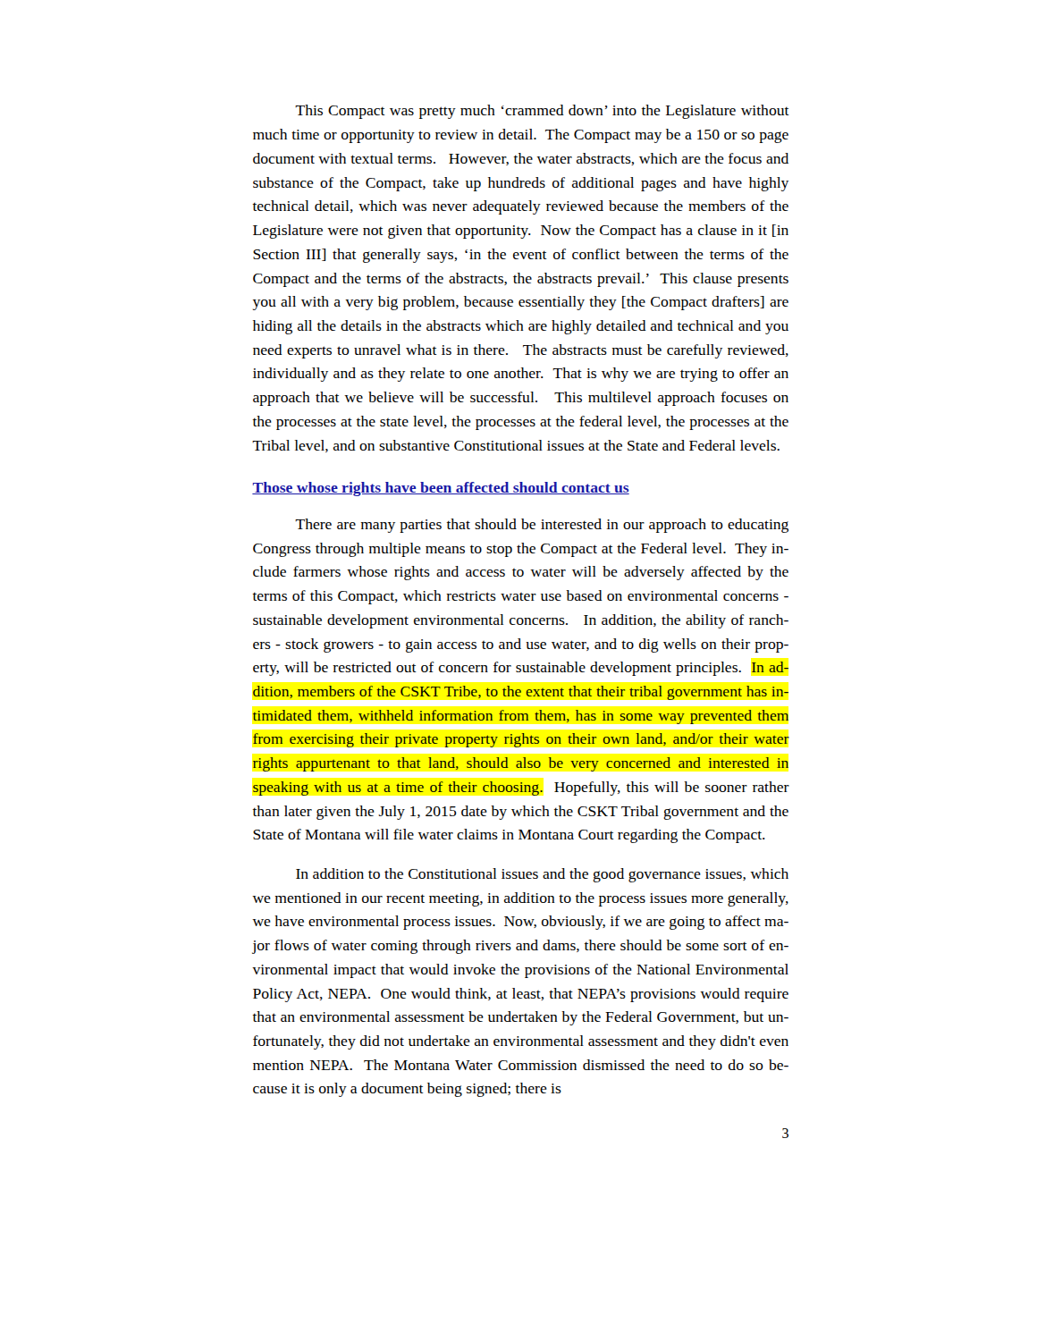This Compact was pretty much ‘crammed down’ into the Legislature without much time or opportunity to review in detail. The Compact may be a 150 or so page document with textual terms. However, the water abstracts, which are the focus and substance of the Compact, take up hundreds of additional pages and have highly technical detail, which was never adequately reviewed because the members of the Legislature were not given that opportunity. Now the Compact has a clause in it [in Section III] that generally says, ‘in the event of conflict between the terms of the Compact and the terms of the abstracts, the abstracts prevail.’ This clause presents you all with a very big problem, because essentially they [the Compact drafters] are hiding all the details in the abstracts which are highly detailed and technical and you need experts to unravel what is in there. The abstracts must be carefully reviewed, individually and as they relate to one another. That is why we are trying to offer an approach that we believe will be successful. This multilevel approach focuses on the processes at the state level, the processes at the federal level, the processes at the Tribal level, and on substantive Constitutional issues at the State and Federal levels.
Those whose rights have been affected should contact us
There are many parties that should be interested in our approach to educating Congress through multiple means to stop the Compact at the Federal level. They include farmers whose rights and access to water will be adversely affected by the terms of this Compact, which restricts water use based on environmental concerns - sustainable development environmental concerns. In addition, the ability of ranchers - stock growers - to gain access to and use water, and to dig wells on their property, will be restricted out of concern for sustainable development principles. In addition, members of the CSKT Tribe, to the extent that their tribal government has intimidated them, withheld information from them, has in some way prevented them from exercising their private property rights on their own land, and/or their water rights appurtenant to that land, should also be very concerned and interested in speaking with us at a time of their choosing. Hopefully, this will be sooner rather than later given the July 1, 2015 date by which the CSKT Tribal government and the State of Montana will file water claims in Montana Court regarding the Compact.
In addition to the Constitutional issues and the good governance issues, which we mentioned in our recent meeting, in addition to the process issues more generally, we have environmental process issues. Now, obviously, if we are going to affect major flows of water coming through rivers and dams, there should be some sort of environmental impact that would invoke the provisions of the National Environmental Policy Act, NEPA. One would think, at least, that NEPA’s provisions would require that an environmental assessment be undertaken by the Federal Government, but unfortunately, they did not undertake an environmental assessment and they didn't even mention NEPA. The Montana Water Commission dismissed the need to do so because it is only a document being signed; there is
3